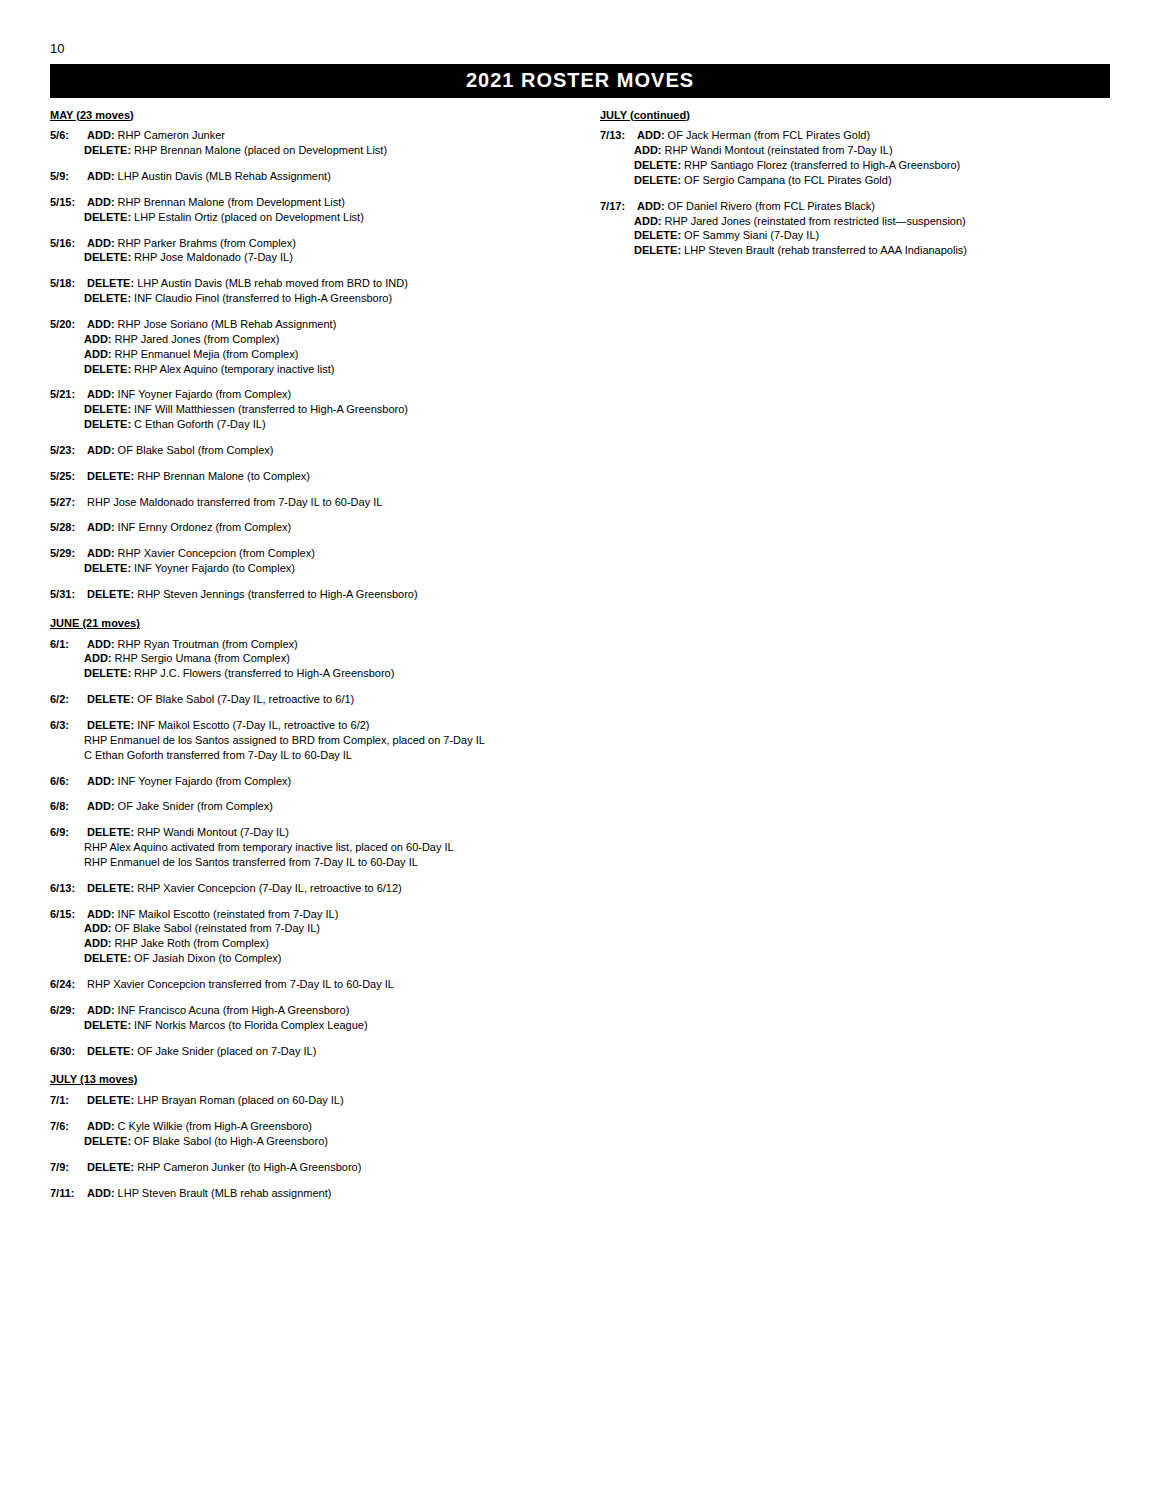10
2021 ROSTER MOVES
MAY (23 moves)
5/6: ADD: RHP Cameron Junker DELETE: RHP Brennan Malone (placed on Development List)
5/9: ADD: LHP Austin Davis (MLB Rehab Assignment)
5/15: ADD: RHP Brennan Malone (from Development List) DELETE: LHP Estalin Ortiz (placed on Development List)
5/16: ADD: RHP Parker Brahms (from Complex) DELETE: RHP Jose Maldonado (7-Day IL)
5/18: DELETE: LHP Austin Davis (MLB rehab moved from BRD to IND) DELETE: INF Claudio Finol (transferred to High-A Greensboro)
5/20: ADD: RHP Jose Soriano (MLB Rehab Assignment) ADD: RHP Jared Jones (from Complex) ADD: RHP Enmanuel Mejia (from Complex) DELETE: RHP Alex Aquino (temporary inactive list)
5/21: ADD: INF Yoyner Fajardo (from Complex) DELETE: INF Will Matthiessen (transferred to High-A Greensboro) DELETE: C Ethan Goforth (7-Day IL)
5/23: ADD: OF Blake Sabol (from Complex)
5/25: DELETE: RHP Brennan Malone (to Complex)
5/27: RHP Jose Maldonado transferred from 7-Day IL to 60-Day IL
5/28: ADD: INF Ernny Ordonez (from Complex)
5/29: ADD: RHP Xavier Concepcion (from Complex) DELETE: INF Yoyner Fajardo (to Complex)
5/31: DELETE: RHP Steven Jennings (transferred to High-A Greensboro)
JUNE (21 moves)
6/1: ADD: RHP Ryan Troutman (from Complex) ADD: RHP Sergio Umana (from Complex) DELETE: RHP J.C. Flowers (transferred to High-A Greensboro)
6/2: DELETE: OF Blake Sabol (7-Day IL, retroactive to 6/1)
6/3: DELETE: INF Maikol Escotto (7-Day IL, retroactive to 6/2) RHP Enmanuel de los Santos assigned to BRD from Complex, placed on 7-Day IL C Ethan Goforth transferred from 7-Day IL to 60-Day IL
6/6: ADD: INF Yoyner Fajardo (from Complex)
6/8: ADD: OF Jake Snider (from Complex)
6/9: DELETE: RHP Wandi Montout (7-Day IL) RHP Alex Aquino activated from temporary inactive list, placed on 60-Day IL RHP Enmanuel de los Santos transferred from 7-Day IL to 60-Day IL
6/13: DELETE: RHP Xavier Concepcion (7-Day IL, retroactive to 6/12)
6/15: ADD: INF Maikol Escotto (reinstated from 7-Day IL) ADD: OF Blake Sabol (reinstated from 7-Day IL) ADD: RHP Jake Roth (from Complex) DELETE: OF Jasiah Dixon (to Complex)
6/24: RHP Xavier Concepcion transferred from 7-Day IL to 60-Day IL
6/29: ADD: INF Francisco Acuna (from High-A Greensboro) DELETE: INF Norkis Marcos (to Florida Complex League)
6/30: DELETE: OF Jake Snider (placed on 7-Day IL)
JULY (13 moves)
7/1: DELETE: LHP Brayan Roman (placed on 60-Day IL)
7/6: ADD: C Kyle Wilkie (from High-A Greensboro) DELETE: OF Blake Sabol (to High-A Greensboro)
7/9: DELETE: RHP Cameron Junker (to High-A Greensboro)
7/11: ADD: LHP Steven Brault (MLB rehab assignment)
JULY (continued)
7/13: ADD: OF Jack Herman (from FCL Pirates Gold) ADD: RHP Wandi Montout (reinstated from 7-Day IL) DELETE: RHP Santiago Florez (transferred to High-A Greensboro) DELETE: OF Sergio Campana (to FCL Pirates Gold)
7/17: ADD: OF Daniel Rivero (from FCL Pirates Black) ADD: RHP Jared Jones (reinstated from restricted list—suspension) DELETE: OF Sammy Siani (7-Day IL) DELETE: LHP Steven Brault (rehab transferred to AAA Indianapolis)